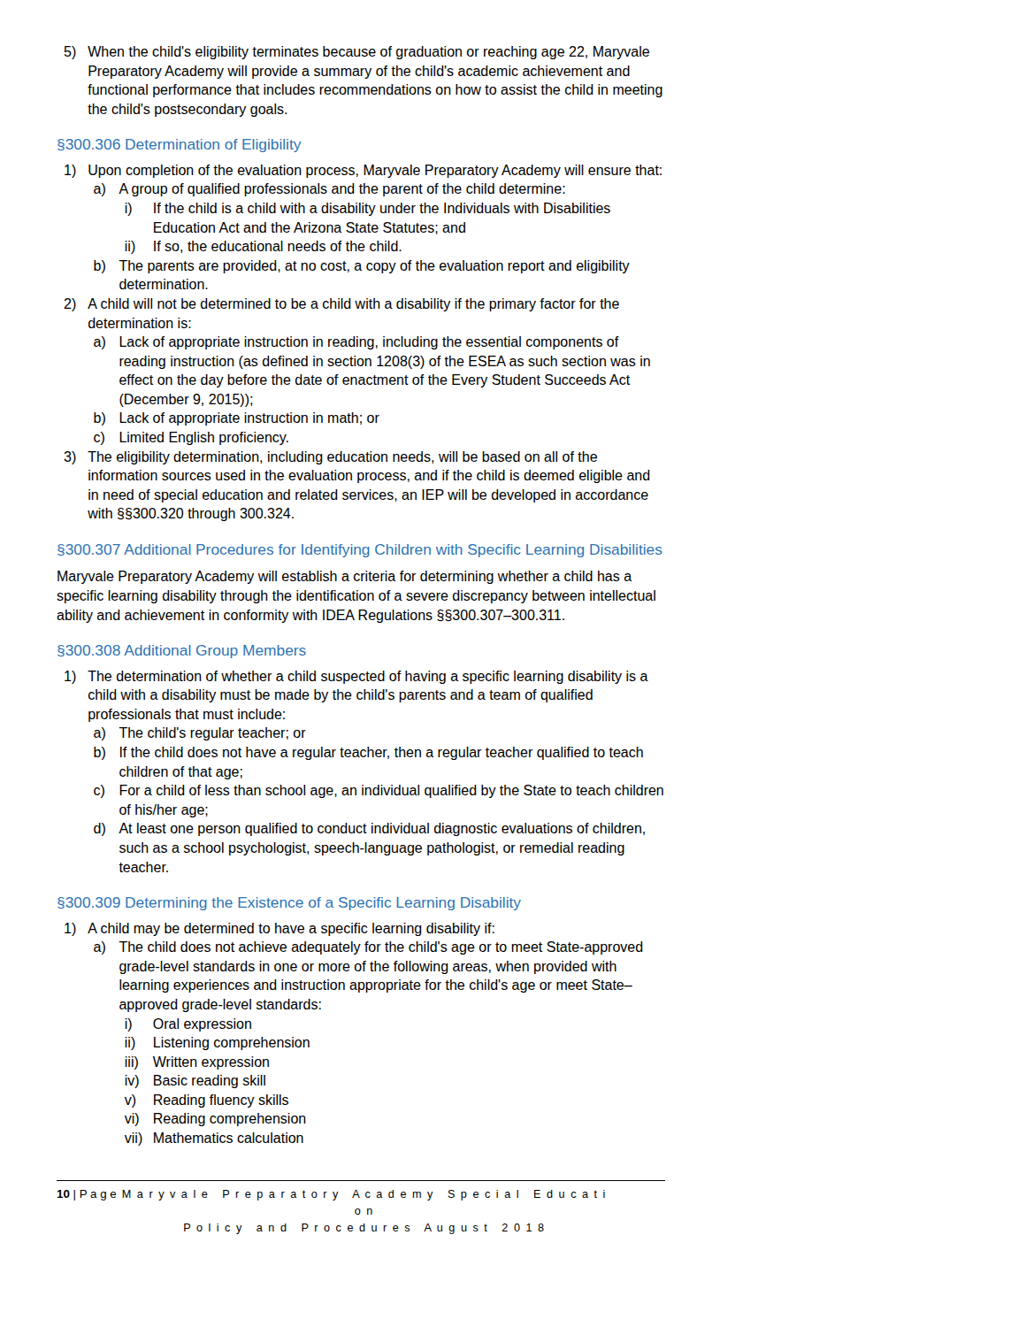When the child's eligibility terminates because of graduation or reaching age 22, Maryvale Preparatory Academy will provide a summary of the child's academic achievement and functional performance that includes recommendations on how to assist the child in meeting the child's postsecondary goals.
§300.306 Determination of Eligibility
Upon completion of the evaluation process, Maryvale Preparatory Academy will ensure that:
A group of qualified professionals and the parent of the child determine:
If the child is a child with a disability under the Individuals with Disabilities Education Act and the Arizona State Statutes; and
If so, the educational needs of the child.
The parents are provided, at no cost, a copy of the evaluation report and eligibility determination.
A child will not be determined to be a child with a disability if the primary factor for the determination is:
Lack of appropriate instruction in reading, including the essential components of reading instruction (as defined in section 1208(3) of the ESEA as such section was in effect on the day before the date of enactment of the Every Student Succeeds Act (December 9, 2015));
Lack of appropriate instruction in math; or
Limited English proficiency.
The eligibility determination, including education needs, will be based on all of the information sources used in the evaluation process, and if the child is deemed eligible and in need of special education and related services, an IEP will be developed in accordance with §§300.320 through 300.324.
§300.307 Additional Procedures for Identifying Children with Specific Learning Disabilities
Maryvale Preparatory Academy will establish a criteria for determining whether a child has a specific learning disability through the identification of a severe discrepancy between intellectual ability and achievement in conformity with IDEA Regulations §§300.307–300.311.
§300.308 Additional Group Members
The determination of whether a child suspected of having a specific learning disability is a child with a disability must be made by the child's parents and a team of qualified professionals that must include:
The child's regular teacher; or
If the child does not have a regular teacher, then a regular teacher qualified to teach children of that age;
For a child of less than school age, an individual qualified by the State to teach children of his/her age;
At least one person qualified to conduct individual diagnostic evaluations of children, such as a school psychologist, speech-language pathologist, or remedial reading teacher.
§300.309 Determining the Existence of a Specific Learning Disability
A child may be determined to have a specific learning disability if:
The child does not achieve adequately for the child's age or to meet State-approved grade-level standards in one or more of the following areas, when provided with learning experiences and instruction appropriate for the child's age or meet State–approved grade-level standards:
Oral expression
Listening comprehension
Written expression
Basic reading skill
Reading fluency skills
Reading comprehension
Mathematics calculation
10 | P a g e
M a r y v a l e P r e p a r a t o r y A c a d e m y S p e c i a l E d u c a t i o n
P o l i c y a n d P r o c e d u r e s A u g u s t 2 0 1 8